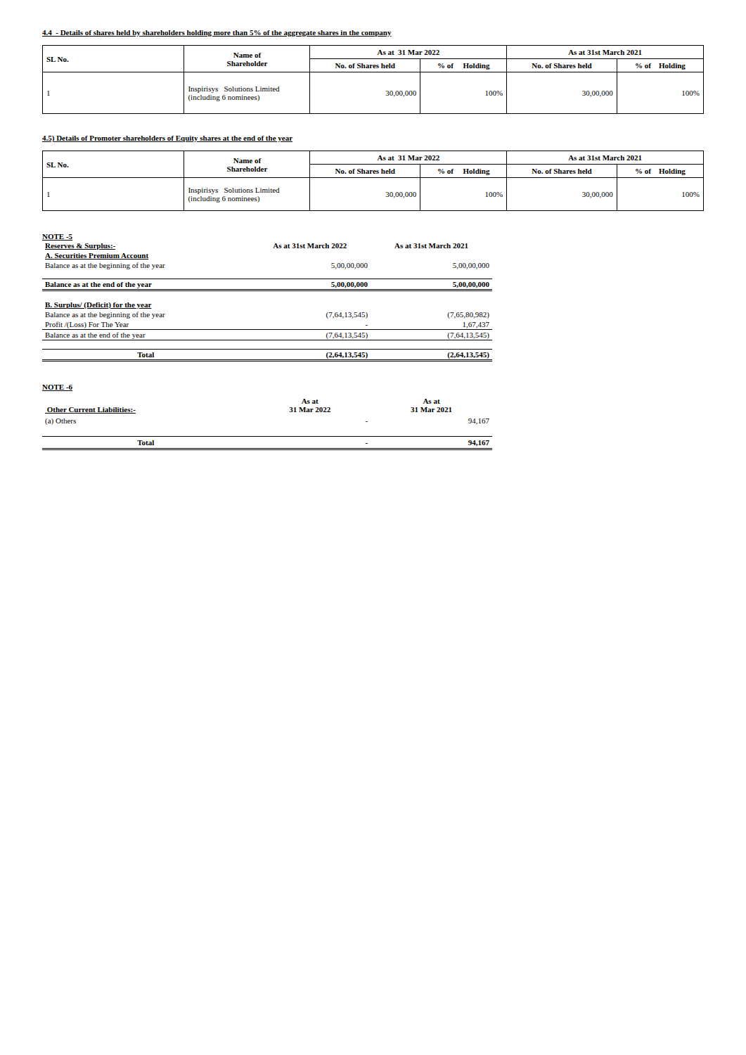4.4 - Details of shares held by shareholders holding more than 5% of the aggregate shares in the company
| SL No. | Name of Shareholder | As at 31 Mar 2022 | As at 31st March 2021 |
| --- | --- | --- | --- |
| No. of Shares held | % of Holding | No. of Shares held | % of Holding |
| 1 | Inspirisys Solutions Limited (including 6 nominees) | 30,00,000 | 100% | 30,00,000 | 100% |
4.5) Details of Promoter shareholders of Equity shares at the end of the year
| SL No. | Name of Shareholder | As at 31 Mar 2022 | As at 31st March 2021 |
| --- | --- | --- | --- |
| No. of Shares held | % of Holding | No. of Shares held | % of Holding |
| 1 | Inspirisys Solutions Limited (including 6 nominees) | 30,00,000 | 100% | 30,00,000 | 100% |
NOTE -5
| Reserves & Surplus:- | As at 31st March 2022 | As at 31st March 2021 |
| A. Securities Premium Account | | |
| Balance as at the beginning of the year | 5,00,00,000 | 5,00,00,000 |
| Balance as at the end of the year | 5,00,00,000 | 5,00,00,000 |
| B. Surplus/ (Deficit) for the year | | |
| Balance as at the beginning of the year | (7,64,13,545) | (7,65,80,982) |
| Profit /(Loss) For The Year | - | 1,67,437 |
| Balance as at the end of the year | (7,64,13,545) | (7,64,13,545) |
| Total | (2,64,13,545) | (2,64,13,545) |
NOTE -6
| Other Current Liabilities:- | As at 31 Mar 2022 | As at 31 Mar 2021 |
| (a) Others | - | 94,167 |
| Total | - | 94,167 |